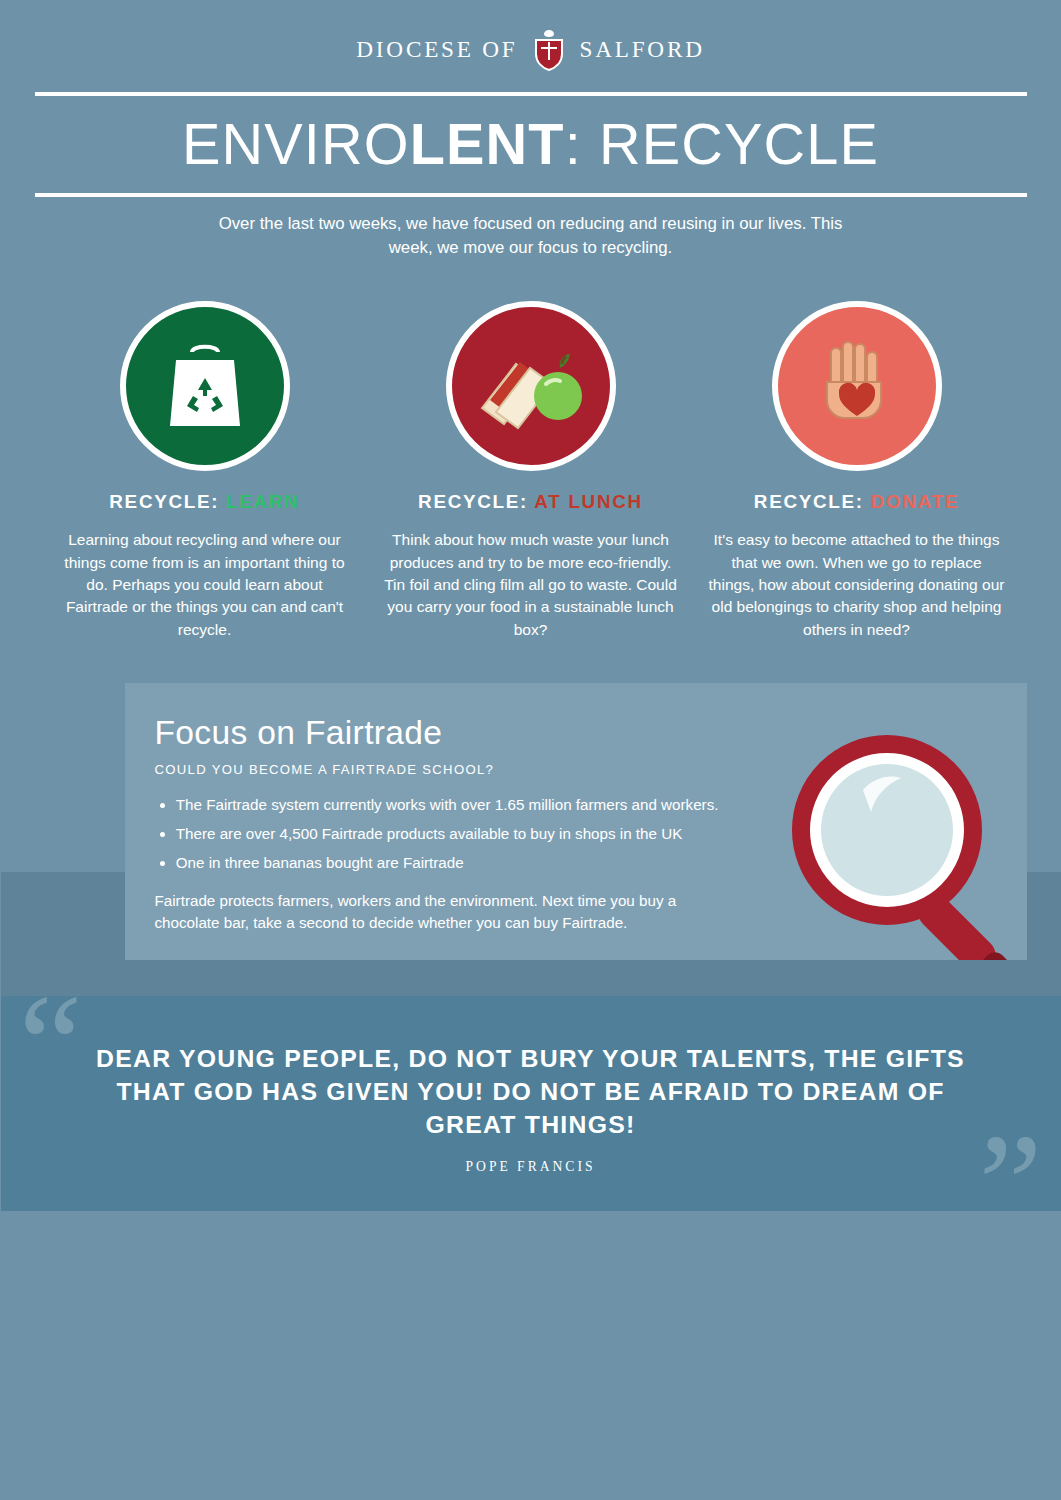Diocese of Salford
EnviroLent: Recycle
Over the last two weeks, we have focused on reducing and reusing in our lives. This week, we move our focus to recycling.
Recycle: Learn
Learning about recycling and where our things come from is an important thing to do. Perhaps you could learn about Fairtrade or the things you can and can't recycle.
Recycle: At Lunch
Think about how much waste your lunch produces and try to be more eco-friendly. Tin foil and cling film all go to waste. Could you carry your food in a sustainable lunch box?
Recycle: Donate
It's easy to become attached to the things that we own. When we go to replace things, how about considering donating our old belongings to charity shop and helping others in need?
Focus on Fairtrade
Could you become a Fairtrade school?
The Fairtrade system currently works with over 1.65 million farmers and workers.
There are over 4,500 Fairtrade products available to buy in shops in the UK
One in three bananas bought are Fairtrade
Fairtrade protects farmers, workers and the environment. Next time you buy a chocolate bar, take a second to decide whether you can buy Fairtrade.
“
Dear young people, do not bury your talents, the gifts that God has given you! Do not be afraid to dream of great things!
Pope Francis
”